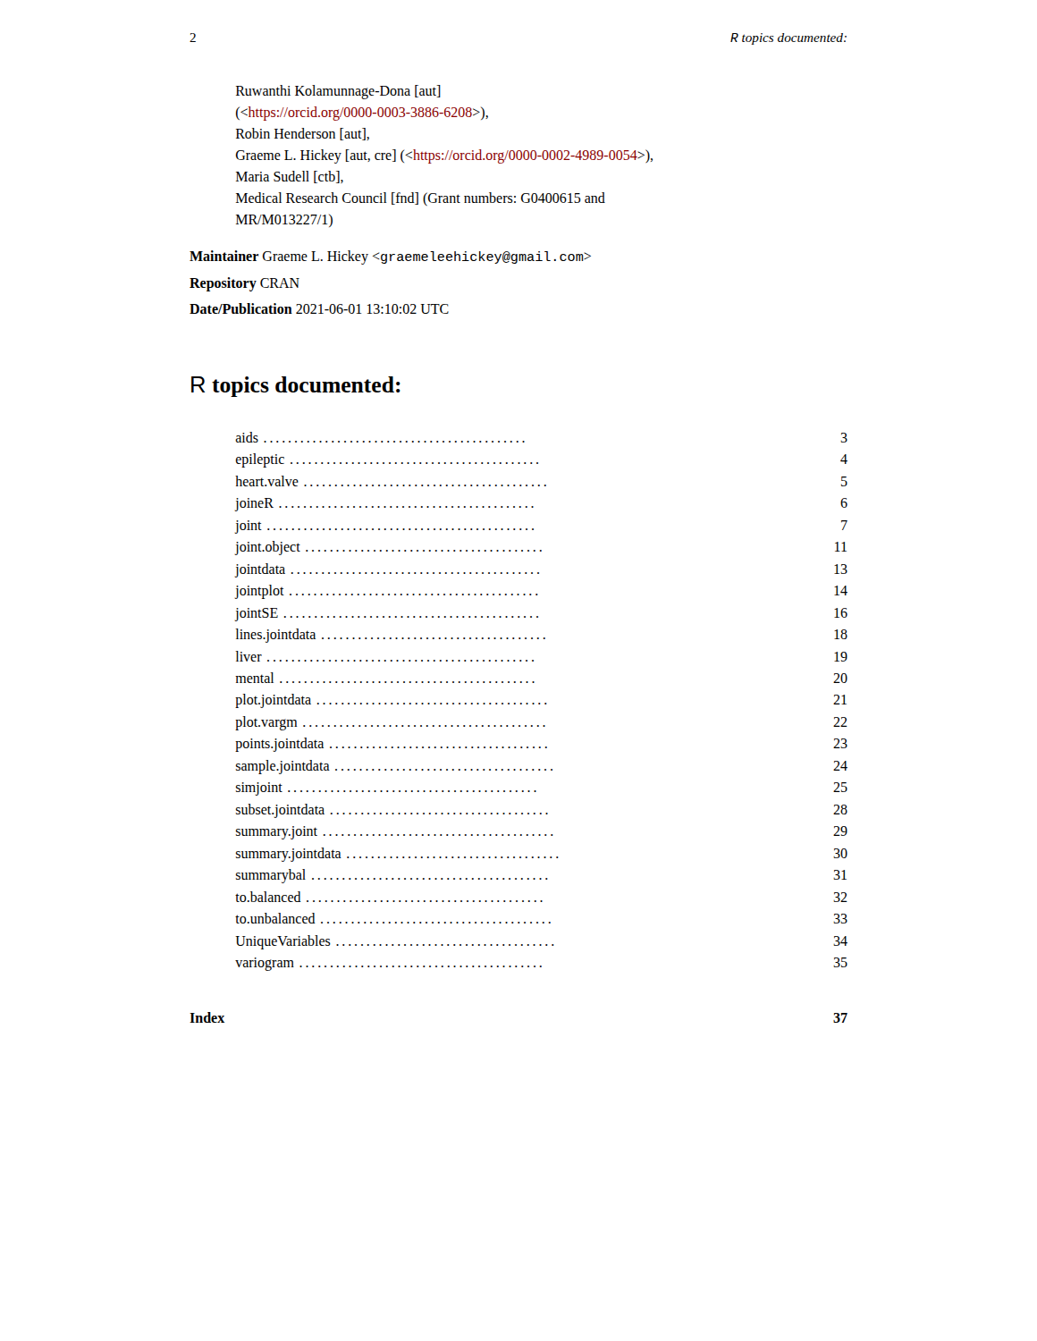2 R topics documented:
Ruwanthi Kolamunnage-Dona [aut]
(<https://orcid.org/0000-0003-3886-6208>),
Robin Henderson [aut],
Graeme L. Hickey [aut, cre] (<https://orcid.org/0000-0002-4989-0054>),
Maria Sudell [ctb],
Medical Research Council [fnd] (Grant numbers: G0400615 and
MR/M013227/1)
Maintainer Graeme L. Hickey <graemeleehickey@gmail.com>
Repository CRAN
Date/Publication 2021-06-01 13:10:02 UTC
R topics documented:
aids........................................... 3
epileptic......................................... 4
heart.valve........................................ 5
joineR.......................................... 6
joint............................................ 7
joint.object....................................... 11
jointdata......................................... 13
jointplot......................................... 14
jointSE.......................................... 16
lines.jointdata..................................... 18
liver............................................ 19
mental.......................................... 20
plot.jointdata...................................... 21
plot.vargm........................................ 22
points.jointdata.................................... 23
sample.jointdata.................................... 24
simjoint......................................... 25
subset.jointdata.................................... 28
summary.joint...................................... 29
summary.jointdata................................... 30
summarybal....................................... 31
to.balanced....................................... 32
to.unbalanced...................................... 33
UniqueVariables.................................... 34
variogram........................................ 35
Index 37